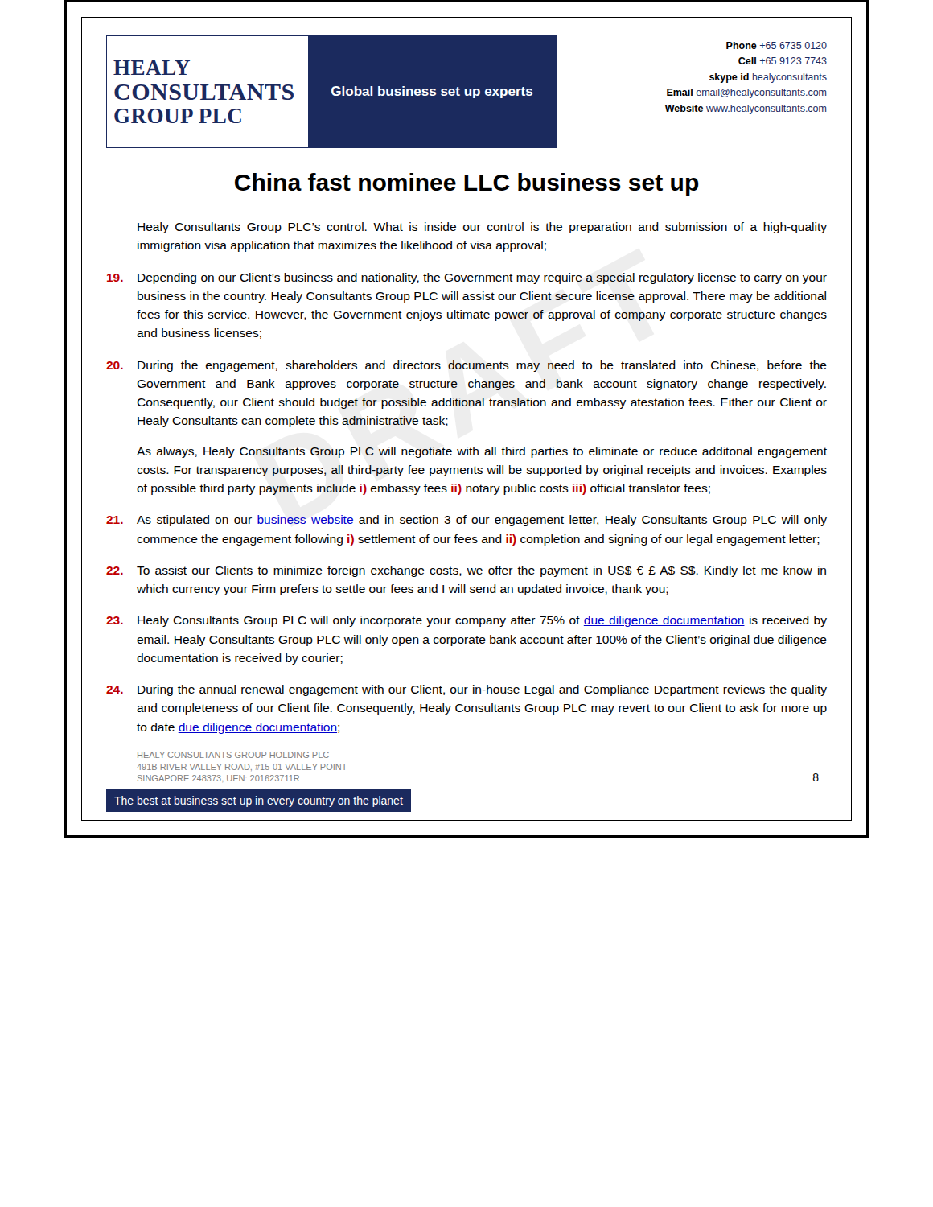DRAFT
HEALY CONSULTANTS GROUP PLC
Global business set up experts
Phone +65 6735 0120
Cell +65 9123 7743
skype id healyconsultants
Email email@healyconsultants.com
Website www.healyconsultants.com
China fast nominee LLC business set up
Healy Consultants Group PLC’s control. What is inside our control is the preparation and submission of a high-quality immigration visa application that maximizes the likelihood of visa approval;
19. Depending on our Client’s business and nationality, the Government may require a special regulatory license to carry on your business in the country. Healy Consultants Group PLC will assist our Client secure license approval. There may be additional fees for this service. However, the Government enjoys ultimate power of approval of company corporate structure changes and business licenses;
20. During the engagement, shareholders and directors documents may need to be translated into Chinese, before the Government and Bank approves corporate structure changes and bank account signatory change respectively. Consequently, our Client should budget for possible additional translation and embassy atestation fees. Either our Client or Healy Consultants can complete this administrative task;
As always, Healy Consultants Group PLC will negotiate with all third parties to eliminate or reduce additonal engagement costs. For transparency purposes, all third-party fee payments will be supported by original receipts and invoices. Examples of possible third party payments include i) embassy fees ii) notary public costs iii) official translator fees;
21. As stipulated on our business website and in section 3 of our engagement letter, Healy Consultants Group PLC will only commence the engagement following i) settlement of our fees and ii) completion and signing of our legal engagement letter;
22. To assist our Clients to minimize foreign exchange costs, we offer the payment in US$ € £ A$ S$. Kindly let me know in which currency your Firm prefers to settle our fees and I will send an updated invoice, thank you;
23. Healy Consultants Group PLC will only incorporate your company after 75% of due diligence documentation is received by email. Healy Consultants Group PLC will only open a corporate bank account after 100% of the Client’s original due diligence documentation is received by courier;
24. During the annual renewal engagement with our Client, our in-house Legal and Compliance Department reviews the quality and completeness of our Client file. Consequently, Healy Consultants Group PLC may revert to our Client to ask for more up to date due diligence documentation;
HEALY CONSULTANTS GROUP HOLDING PLC
491B RIVER VALLEY ROAD, #15-01 VALLEY POINT
SINGAPORE 248373, UEN: 201623711R
8
The best at business set up in every country on the planet